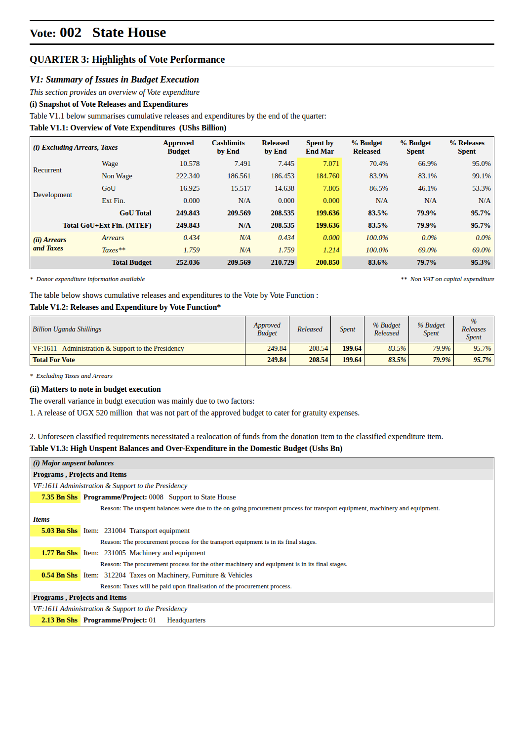Vote: 002 State House
QUARTER 3: Highlights of Vote Performance
V1: Summary of Issues in Budget Execution
This section provides an overview of Vote expenditure
(i) Snapshot of Vote Releases and Expenditures
Table V1.1 below summarises cumulative releases and expenditures by the end of the quarter:
Table V1.1: Overview of Vote Expenditures (UShs Billion)
| (i) Excluding Arrears, Taxes | Approved Budget | Cashlimits by End | Released by End | Spent by End Mar | % Budget Released | % Budget Spent | % Releases Spent |
| --- | --- | --- | --- | --- | --- | --- | --- |
| Recurrent | Wage | 10.578 | 7.491 | 7.445 | 7.071 | 70.4% | 66.9% | 95.0% |
| Non Wage | 222.340 | 186.561 | 186.453 | 184.760 | 83.9% | 83.1% | 99.1% |
| Development | GoU | 16.925 | 15.517 | 14.638 | 7.805 | 86.5% | 46.1% | 53.3% |
| Ext Fin. | 0.000 | N/A | 0.000 | 0.000 | N/A | N/A | N/A |
| GoU Total | 249.843 | 209.569 | 208.535 | 199.636 | 83.5% | 79.9% | 95.7% |
| Total GoU+Ext Fin. (MTEF) | 249.843 | N/A | 208.535 | 199.636 | 83.5% | 79.9% | 95.7% |
| (ii) Arrears and Taxes | Arrears | 0.434 | N/A | 0.434 | 0.000 | 100.0% | 0.0% | 0.0% |
| Taxes** | 1.759 | N/A | 1.759 | 1.214 | 100.0% | 69.0% | 69.0% |
| Total Budget | 252.036 | 209.569 | 210.729 | 200.850 | 83.6% | 79.7% | 95.3% |
* Donor expenditure information available ** Non VAT on capital expenditure
The table below shows cumulative releases and expenditures to the Vote by Vote Function :
Table V1.2: Releases and Expenditure by Vote Function*
| Billion Uganda Shillings | Approved Budget | Released | Spent | % Budget Released | % Budget Spent | % Releases Spent |
| --- | --- | --- | --- | --- | --- | --- |
| VF:1611 Administration & Support to the Presidency | 249.84 | 208.54 | 199.64 | 83.5% | 79.9% | 95.7% |
| Total For Vote | 249.84 | 208.54 | 199.64 | 83.5% | 79.9% | 95.7% |
* Excluding Taxes and Arrears
(ii) Matters to note in budget execution
The overall variance in budgt execution was mainly due to two factors:
1. A release of UGX 520 million that was not part of the approved budget to cater for gratuity expenses.
2. Unforeseen classified requirements necessitated a realocation of funds from the donation item to the classified expenditure item.
Table V1.3: High Unspent Balances and Over-Expenditure in the Domestic Budget (Ushs Bn)
| (i) Major unpsent balances |
| Programs , Projects and Items |
| VF:1611 Administration & Support to the Presidency |
| 7.35 Bn Shs | Programme/Project: 0008 Support to State House |
| | Reason: The unspent balances were due to the on going procurement process for transport equipment, machinery and equipment. |
| Items |
| 5.03 Bn Shs | Item: 231004 Transport equipment |
| | Reason: The procurement process for the transport equipment is in its final stages. |
| 1.77 Bn Shs | Item: 231005 Machinery and equipment |
| | Reason: The procurement process for the other machinery and equipment is in its final stages. |
| 0.54 Bn Shs | Item: 312204 Taxes on Machinery, Furniture & Vehicles |
| | Reason: Taxes will be paid upon finalisation of the procurement process. |
| Programs , Projects and Items |
| VF:1611 Administration & Support to the Presidency |
| 2.13 Bn Shs | Programme/Project: 01 Headquarters |